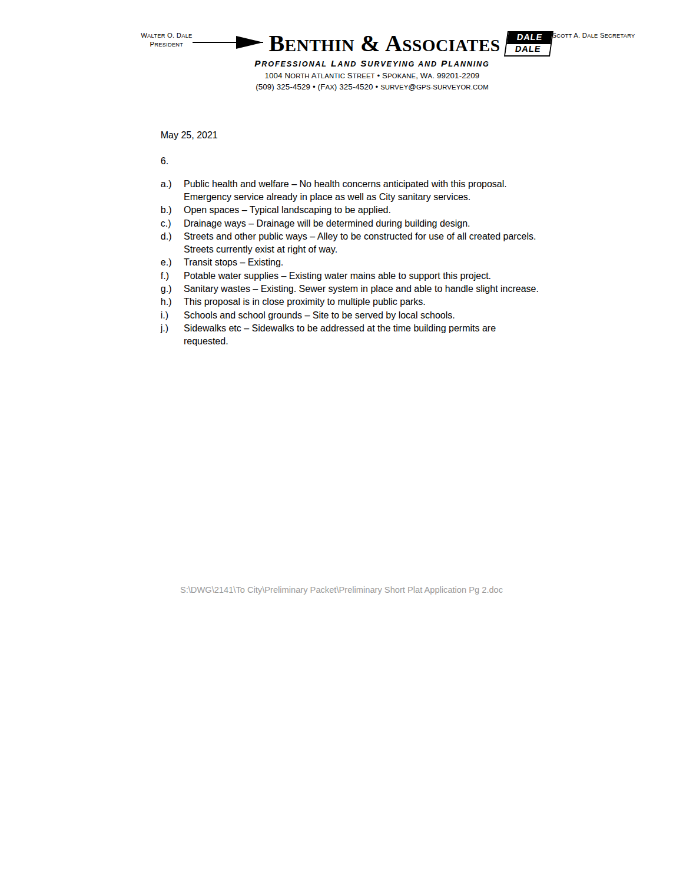| W ALTER O. D ALE P RESIDENT | B ENTHIN & A SSOCIATES DALE DALE P ROFESSIONAL L AND S URVEYING AND P LANNING 1004 N ORTH A TLANTIC S TREET • S POKANE , W A . 99201-2209 (509) 325-4529 • (F AX ) 325-4520 • SURVEY @ GPS-SURVEYOR.COM | S COTT A. D ALE S ECRETARY |
May 25, 2021
6.
a.) Public health and welfare – No health concerns anticipated with this proposal. Emergency service already in place as well as City sanitary services.
b.) Open spaces – Typical landscaping to be applied.
c.) Drainage ways – Drainage will be determined during building design.
d.) Streets and other public ways – Alley to be constructed for use of all created parcels. Streets currently exist at right of way.
e.) Transit stops – Existing.
f.) Potable water supplies – Existing water mains able to support this project.
g.) Sanitary wastes – Existing. Sewer system in place and able to handle slight increase.
h.) This proposal is in close proximity to multiple public parks.
i.) Schools and school grounds – Site to be served by local schools.
j.) Sidewalks etc – Sidewalks to be addressed at the time building permits are requested.
S:\DWG\2141\To City\Preliminary Packet\Preliminary Short Plat Application Pg 2.doc